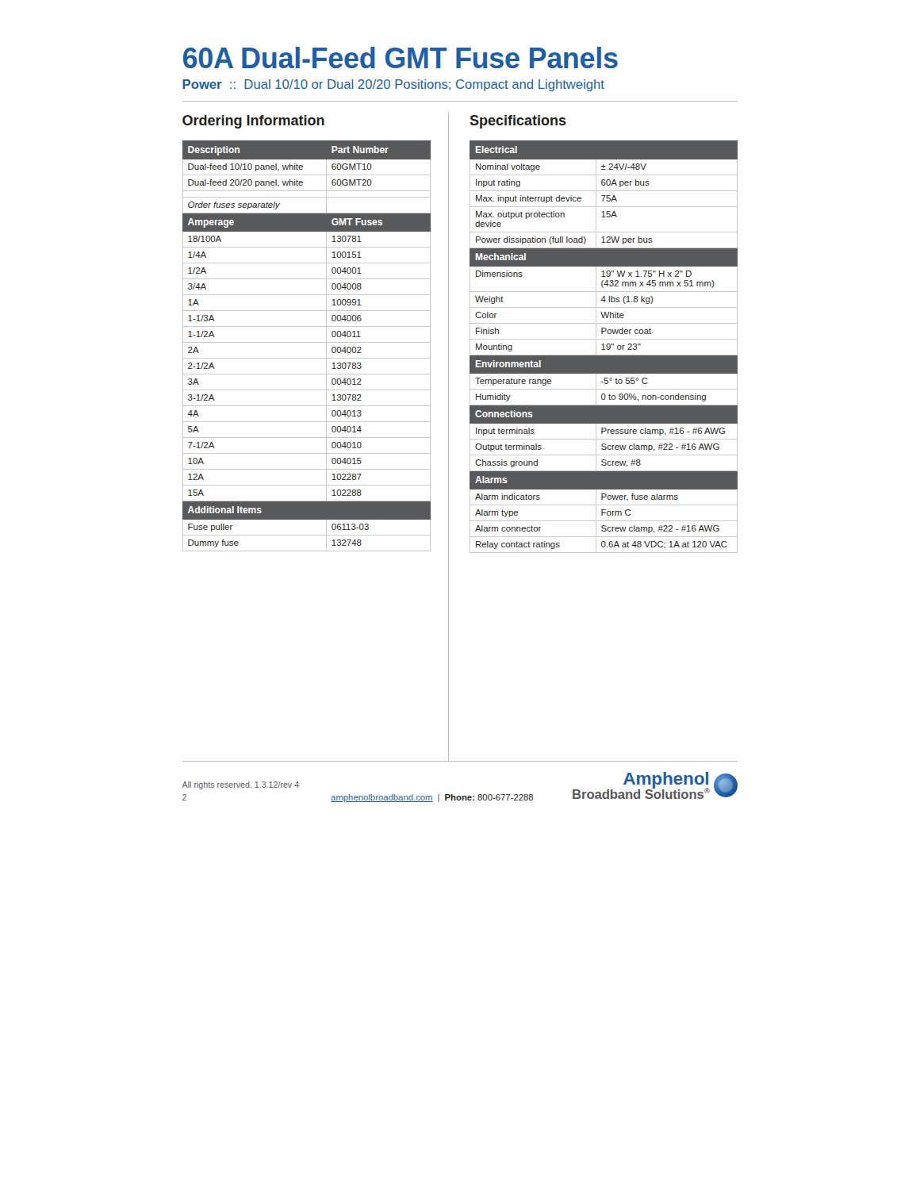60A Dual-Feed GMT Fuse Panels
Power :: Dual 10/10 or Dual 20/20 Positions; Compact and Lightweight
Ordering Information
| Description | Part Number |
| --- | --- |
| Dual-feed 10/10 panel, white | 60GMT10 |
| Dual-feed 20/20 panel, white | 60GMT20 |
| Order fuses separately | |
| Amperage | GMT Fuses |
| 18/100A | 130781 |
| 1/4A | 100151 |
| 1/2A | 004001 |
| 3/4A | 004008 |
| 1A | 100991 |
| 1-1/3A | 004006 |
| 1-1/2A | 004011 |
| 2A | 004002 |
| 2-1/2A | 130783 |
| 3A | 004012 |
| 3-1/2A | 130782 |
| 4A | 004013 |
| 5A | 004014 |
| 7-1/2A | 004010 |
| 10A | 004015 |
| 12A | 102287 |
| 15A | 102288 |
| Additional Items |
| Fuse puller | 06113-03 |
| Dummy fuse | 132748 |
Specifications
| Electrical |
| --- |
| Nominal voltage | ± 24V/-48V |
| Input rating | 60A per bus |
| Max. input interrupt device | 75A |
| Max. output protection device | 15A |
| Power dissipation (full load) | 12W per bus |
| Mechanical |
| Dimensions | 19" W x 1.75" H x 2" D (432 mm x 45 mm x 51 mm) |
| Weight | 4 lbs (1.8 kg) |
| Color | White |
| Finish | Powder coat |
| Mounting | 19" or 23" |
| Environmental |
| Temperature range | -5° to 55° C |
| Humidity | 0 to 90%, non-condensing |
| Connections |
| Input terminals | Pressure clamp, #16 - #6 AWG |
| Output terminals | Screw clamp, #22 - #16 AWG |
| Chassis ground | Screw, #8 |
| Alarms |
| Alarm indicators | Power, fuse alarms |
| Alarm type | Form C |
| Alarm connector | Screw clamp, #22 - #16 AWG |
| Relay contact ratings | 0.6A at 48 VDC; 1A at 120 VAC |
All rights reserved. 1.3.12/rev 4
2
amphenolbroadband.com|Phone: 800-677-2288
Amphenol
Broadband Solutions®